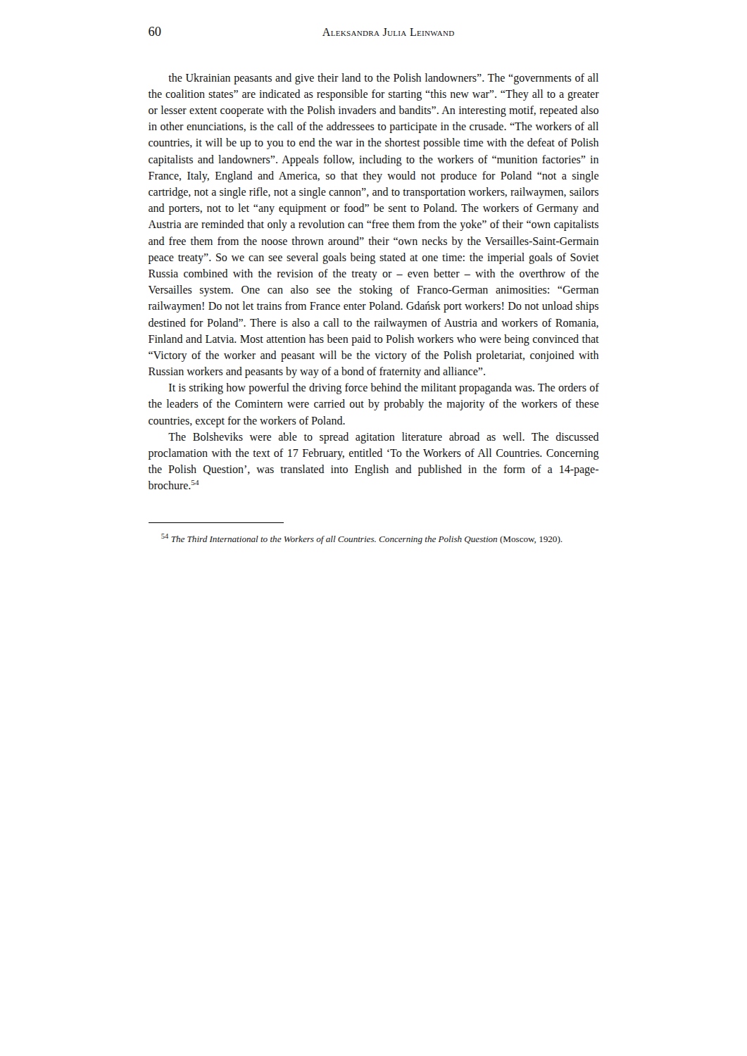60 Aleksandra Julia Leinwand
the Ukrainian peasants and give their land to the Polish landowners”. The “governments of all the coalition states” are indicated as responsible for starting “this new war”. “They all to a greater or lesser extent cooperate with the Polish invaders and bandits”. An interesting motif, repeated also in other enunciations, is the call of the addressees to participate in the crusade. “The workers of all countries, it will be up to you to end the war in the shortest possible time with the defeat of Polish capitalists and landowners”. Appeals follow, including to the workers of “munition factories” in France, Italy, England and America, so that they would not produce for Poland “not a single cartridge, not a single rifle, not a single cannon”, and to transportation workers, railwaymen, sailors and porters, not to let “any equipment or food” be sent to Poland. The workers of Germany and Austria are reminded that only a revolution can “free them from the yoke” of their “own capitalists and free them from the noose thrown around” their “own necks by the Versailles-Saint-Germain peace treaty”. So we can see several goals being stated at one time: the imperial goals of Soviet Russia combined with the revision of the treaty or – even better – with the overthrow of the Versailles system. One can also see the stoking of Franco-German animosities: “German railwaymen! Do not let trains from France enter Poland. Gdańsk port workers! Do not unload ships destined for Poland”. There is also a call to the railwaymen of Austria and workers of Romania, Finland and Latvia. Most attention has been paid to Polish workers who were being convinced that “Victory of the worker and peasant will be the victory of the Polish proletariat, conjoined with Russian workers and peasants by way of a bond of fraternity and alliance”.
It is striking how powerful the driving force behind the militant propaganda was. The orders of the leaders of the Comintern were carried out by probably the majority of the workers of these countries, except for the workers of Poland.
The Bolsheviks were able to spread agitation literature abroad as well. The discussed proclamation with the text of 17 February, entitled ‘To the Workers of All Countries. Concerning the Polish Question’, was translated into English and published in the form of a 14-page-brochure.54
54 The Third International to the Workers of all Countries. Concerning the Polish Question (Moscow, 1920).